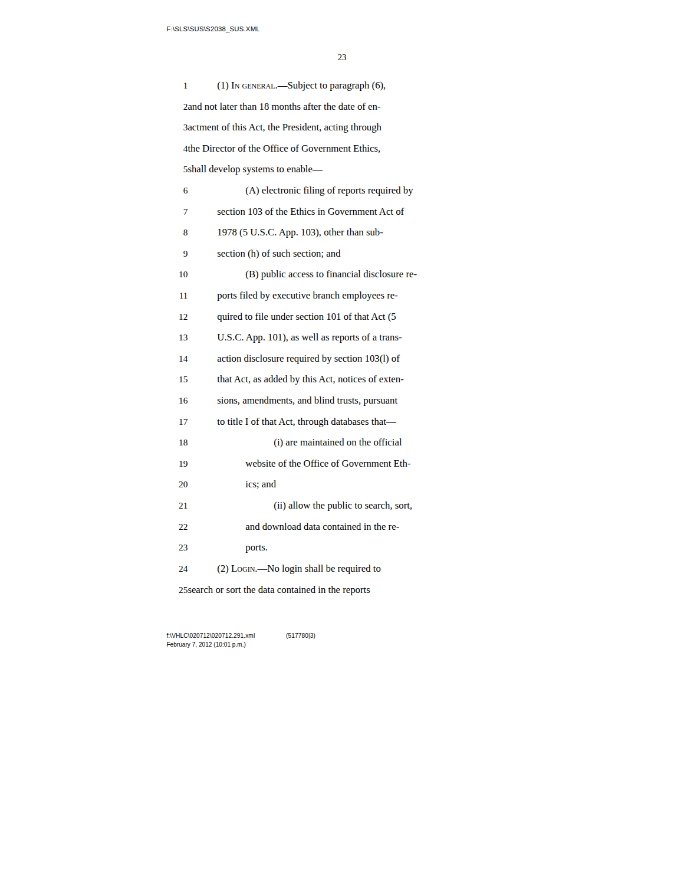F:\SLS\SUS\S2038_SUS.XML
23
| 1 | (1) In general. —Subject to paragraph (6), |
| 2 | and not later than 18 months after the date of en- |
| 3 | actment of this Act, the President, acting through |
| 4 | the Director of the Office of Government Ethics, |
| 5 | shall develop systems to enable— |
| 6 | (A) electronic filing of reports required by |
| 7 | section 103 of the Ethics in Government Act of |
| 8 | 1978 (5 U.S.C. App. 103), other than sub- |
| 9 | section (h) of such section; and |
| 10 | (B) public access to financial disclosure re- |
| 11 | ports filed by executive branch employees re- |
| 12 | quired to file under section 101 of that Act (5 |
| 13 | U.S.C. App. 101), as well as reports of a trans- |
| 14 | action disclosure required by section 103(l) of |
| 15 | that Act, as added by this Act, notices of exten- |
| 16 | sions, amendments, and blind trusts, pursuant |
| 17 | to title I of that Act, through databases that— |
| 18 | (i) are maintained on the official |
| 19 | website of the Office of Government Eth- |
| 20 | ics; and |
| 21 | (ii) allow the public to search, sort, |
| 22 | and download data contained in the re- |
| 23 | ports. |
| 24 | (2) Login. —No login shall be required to |
| 25 | search or sort the data contained in the reports |
f:\VHLC\020712\020712.291.xml (517780|3)
February 7, 2012 (10:01 p.m.)